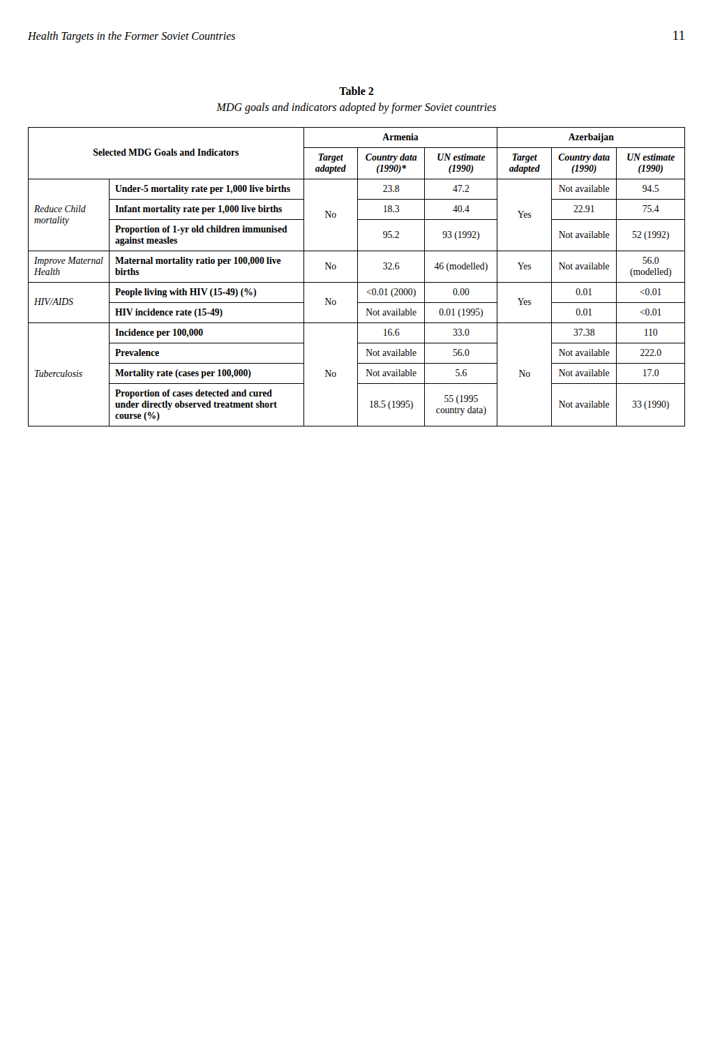Health Targets in the Former Soviet Countries 11
Table 2
MDG goals and indicators adopted by former Soviet countries
| Selected MDG Goals and Indicators | Armenia | Azerbaijan |
| --- | --- | --- |
| Target adapted | Country data (1990)* | UN estimate (1990) | Target adapted | Country data (1990) | UN estimate (1990) |
| Reduce Child mortality | Under-5 mortality rate per 1,000 live births | No | 23.8 | 47.2 | Yes | Not available | 94.5 |
| Infant mortality rate per 1,000 live births | 18.3 | 40.4 | 22.91 | 75.4 |
| Proportion of 1-yr old children immunised against measles | 95.2 | 93 (1992) | Not available | 52 (1992) |
| Improve Maternal Health | Maternal mortality ratio per 100,000 live births | No | 32.6 | 46 (modelled) | Yes | Not available | 56.0 (modelled) |
| HIV/AIDS | People living with HIV (15-49) (%) | No | <0.01 (2000) | 0.00 | Yes | 0.01 | <0.01 |
| HIV incidence rate (15-49) | Not available | 0.01 (1995) | 0.01 | <0.01 |
| Tuberculosis | Incidence per 100,000 | No | 16.6 | 33.0 | No | 37.38 | 110 |
| Prevalence | Not available | 56.0 | Not available | 222.0 |
| Mortality rate (cases per 100,000) | Not available | 5.6 | Not available | 17.0 |
| Proportion of cases detected and cured under directly observed treatment short course (%) | 18.5 (1995) | 55 (1995 country data) | Not available | 33 (1990) |